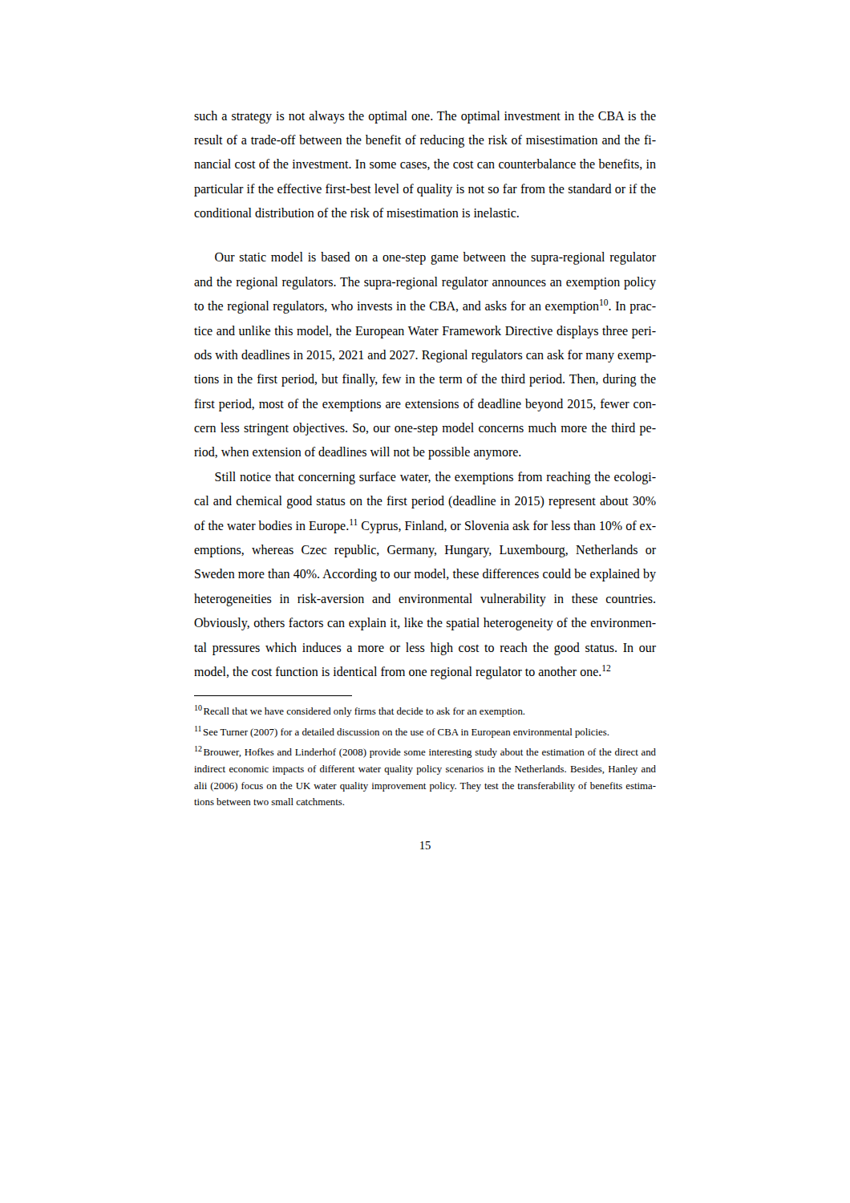such a strategy is not always the optimal one. The optimal investment in the CBA is the result of a trade-off between the benefit of reducing the risk of misestimation and the financial cost of the investment. In some cases, the cost can counterbalance the benefits, in particular if the effective first-best level of quality is not so far from the standard or if the conditional distribution of the risk of misestimation is inelastic.
Our static model is based on a one-step game between the supra-regional regulator and the regional regulators. The supra-regional regulator announces an exemption policy to the regional regulators, who invests in the CBA, and asks for an exemption10. In practice and unlike this model, the European Water Framework Directive displays three periods with deadlines in 2015, 2021 and 2027. Regional regulators can ask for many exemptions in the first period, but finally, few in the term of the third period. Then, during the first period, most of the exemptions are extensions of deadline beyond 2015, fewer concern less stringent objectives. So, our one-step model concerns much more the third period, when extension of deadlines will not be possible anymore.
Still notice that concerning surface water, the exemptions from reaching the ecological and chemical good status on the first period (deadline in 2015) represent about 30% of the water bodies in Europe.11 Cyprus, Finland, or Slovenia ask for less than 10% of exemptions, whereas Czec republic, Germany, Hungary, Luxembourg, Netherlands or Sweden more than 40%. According to our model, these differences could be explained by heterogeneities in risk-aversion and environmental vulnerability in these countries. Obviously, others factors can explain it, like the spatial heterogeneity of the environmental pressures which induces a more or less high cost to reach the good status. In our model, the cost function is identical from one regional regulator to another one.12
10 Recall that we have considered only firms that decide to ask for an exemption.
11 See Turner (2007) for a detailed discussion on the use of CBA in European environmental policies.
12 Brouwer, Hofkes and Linderhof (2008) provide some interesting study about the estimation of the direct and indirect economic impacts of different water quality policy scenarios in the Netherlands. Besides, Hanley and alii (2006) focus on the UK water quality improvement policy. They test the transferability of benefits estimations between two small catchments.
15